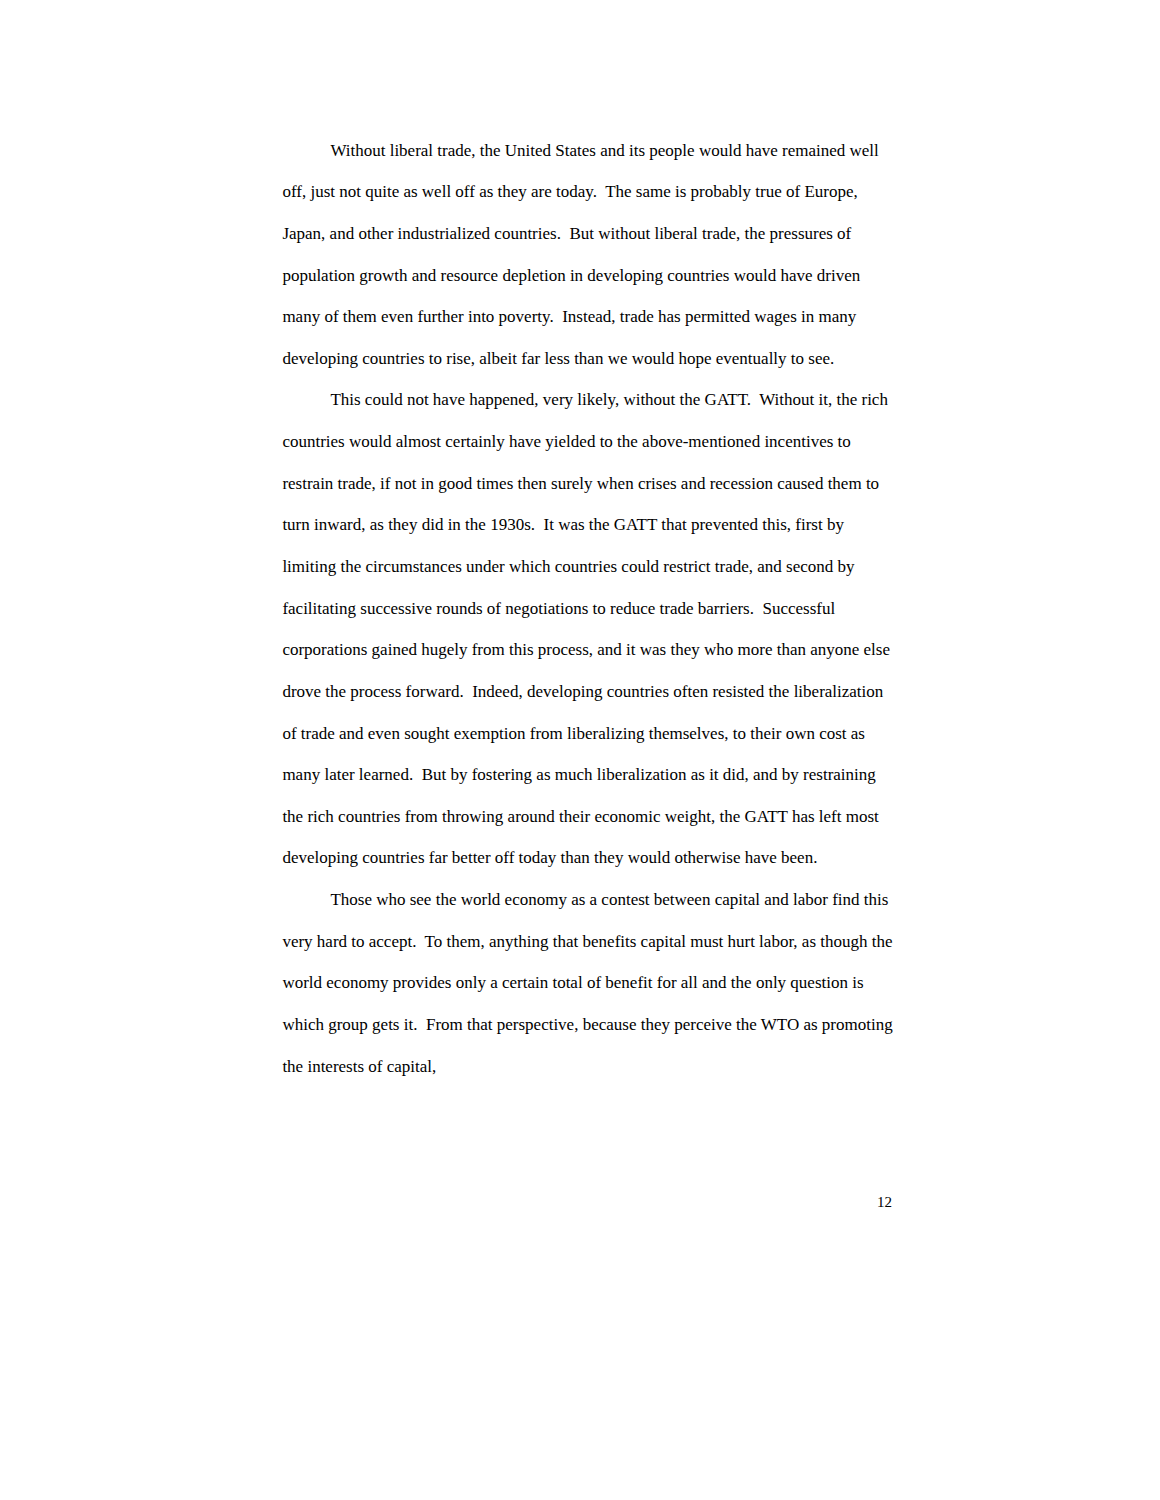Without liberal trade, the United States and its people would have remained well off, just not quite as well off as they are today. The same is probably true of Europe, Japan, and other industrialized countries. But without liberal trade, the pressures of population growth and resource depletion in developing countries would have driven many of them even further into poverty. Instead, trade has permitted wages in many developing countries to rise, albeit far less than we would hope eventually to see.
This could not have happened, very likely, without the GATT. Without it, the rich countries would almost certainly have yielded to the above-mentioned incentives to restrain trade, if not in good times then surely when crises and recession caused them to turn inward, as they did in the 1930s. It was the GATT that prevented this, first by limiting the circumstances under which countries could restrict trade, and second by facilitating successive rounds of negotiations to reduce trade barriers. Successful corporations gained hugely from this process, and it was they who more than anyone else drove the process forward. Indeed, developing countries often resisted the liberalization of trade and even sought exemption from liberalizing themselves, to their own cost as many later learned. But by fostering as much liberalization as it did, and by restraining the rich countries from throwing around their economic weight, the GATT has left most developing countries far better off today than they would otherwise have been.
Those who see the world economy as a contest between capital and labor find this very hard to accept. To them, anything that benefits capital must hurt labor, as though the world economy provides only a certain total of benefit for all and the only question is which group gets it. From that perspective, because they perceive the WTO as promoting the interests of capital,
12